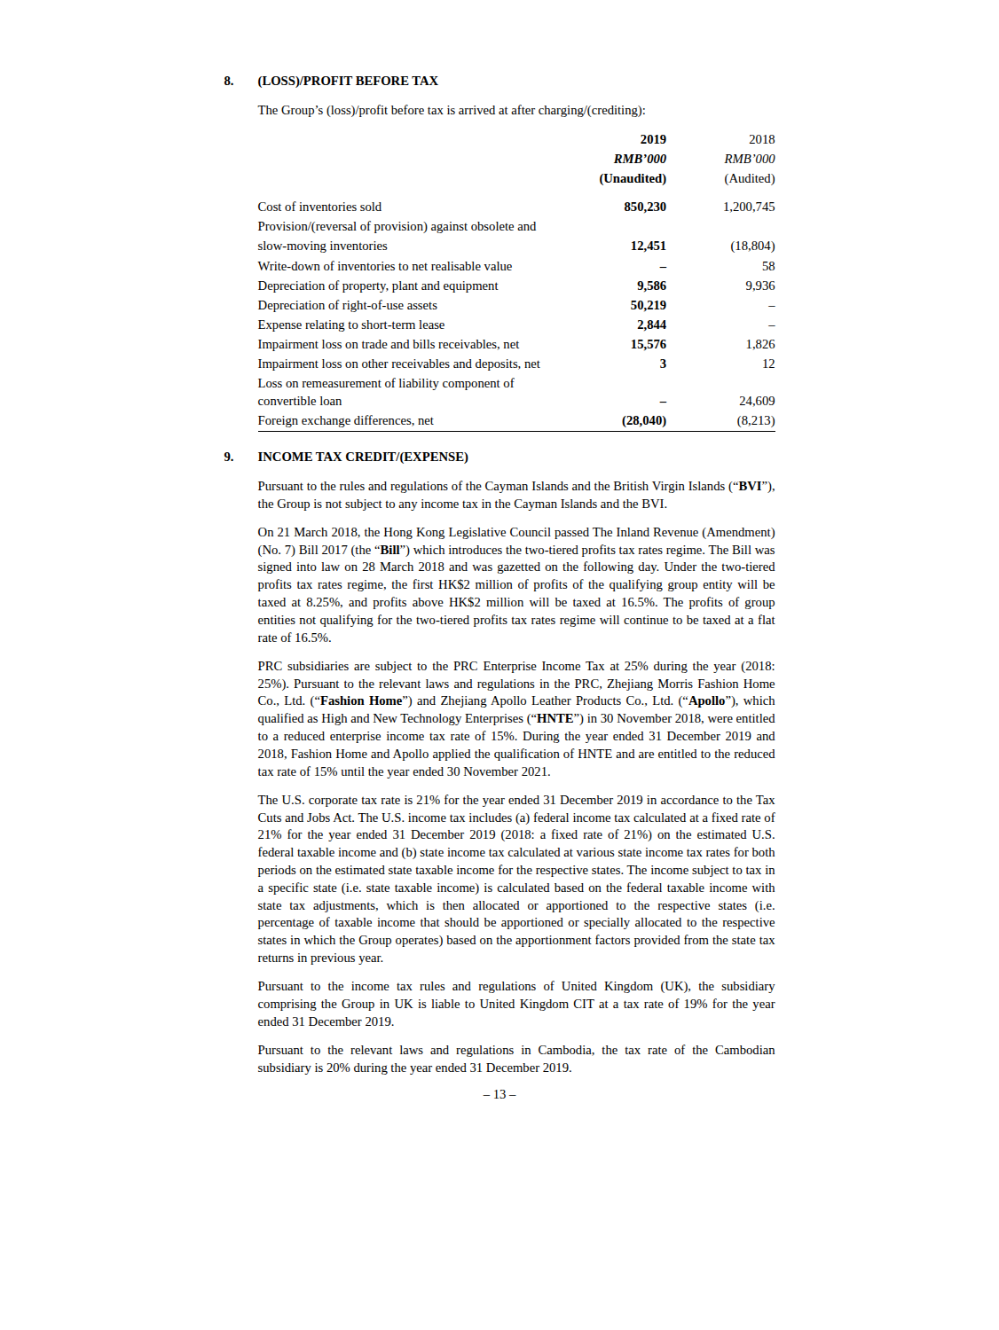8.
(LOSS)/PROFIT BEFORE TAX
The Group’s (loss)/profit before tax is arrived at after charging/(crediting):
| | 2019 | 2018 |
| | RMB’000 | RMB’000 |
| | (Unaudited) | (Audited) |
| Cost of inventories sold | 850,230 | 1,200,745 |
| Provision/(reversal of provision) against obsolete and | | |
| slow-moving inventories | 12,451 | (18,804) |
| Write-down of inventories to net realisable value | – | 58 |
| Depreciation of property, plant and equipment | 9,586 | 9,936 |
| Depreciation of right-of-use assets | 50,219 | – |
| Expense relating to short-term lease | 2,844 | – |
| Impairment loss on trade and bills receivables, net | 15,576 | 1,826 |
| Impairment loss on other receivables and deposits, net | 3 | 12 |
| Loss on remeasurement of liability component of convertible loan | – | 24,609 |
| Foreign exchange differences, net | (28,040) | (8,213) |
9.
INCOME TAX CREDIT/(EXPENSE)
Pursuant to the rules and regulations of the Cayman Islands and the British Virgin Islands (“BVI”), the Group is not subject to any income tax in the Cayman Islands and the BVI.
On 21 March 2018, the Hong Kong Legislative Council passed The Inland Revenue (Amendment) (No. 7) Bill 2017 (the “Bill”) which introduces the two-tiered profits tax rates regime. The Bill was signed into law on 28 March 2018 and was gazetted on the following day. Under the two-tiered profits tax rates regime, the first HK$2 million of profits of the qualifying group entity will be taxed at 8.25%, and profits above HK$2 million will be taxed at 16.5%. The profits of group entities not qualifying for the two-tiered profits tax rates regime will continue to be taxed at a flat rate of 16.5%.
PRC subsidiaries are subject to the PRC Enterprise Income Tax at 25% during the year (2018: 25%). Pursuant to the relevant laws and regulations in the PRC, Zhejiang Morris Fashion Home Co., Ltd. (“Fashion Home”) and Zhejiang Apollo Leather Products Co., Ltd. (“Apollo”), which qualified as High and New Technology Enterprises (“HNTE”) in 30 November 2018, were entitled to a reduced enterprise income tax rate of 15%. During the year ended 31 December 2019 and 2018, Fashion Home and Apollo applied the qualification of HNTE and are entitled to the reduced tax rate of 15% until the year ended 30 November 2021.
The U.S. corporate tax rate is 21% for the year ended 31 December 2019 in accordance to the Tax Cuts and Jobs Act. The U.S. income tax includes (a) federal income tax calculated at a fixed rate of 21% for the year ended 31 December 2019 (2018: a fixed rate of 21%) on the estimated U.S. federal taxable income and (b) state income tax calculated at various state income tax rates for both periods on the estimated state taxable income for the respective states. The income subject to tax in a specific state (i.e. state taxable income) is calculated based on the federal taxable income with state tax adjustments, which is then allocated or apportioned to the respective states (i.e. percentage of taxable income that should be apportioned or specially allocated to the respective states in which the Group operates) based on the apportionment factors provided from the state tax returns in previous year.
Pursuant to the income tax rules and regulations of United Kingdom (UK), the subsidiary comprising the Group in UK is liable to United Kingdom CIT at a tax rate of 19% for the year ended 31 December 2019.
Pursuant to the relevant laws and regulations in Cambodia, the tax rate of the Cambodian subsidiary is 20% during the year ended 31 December 2019.
– 13 –